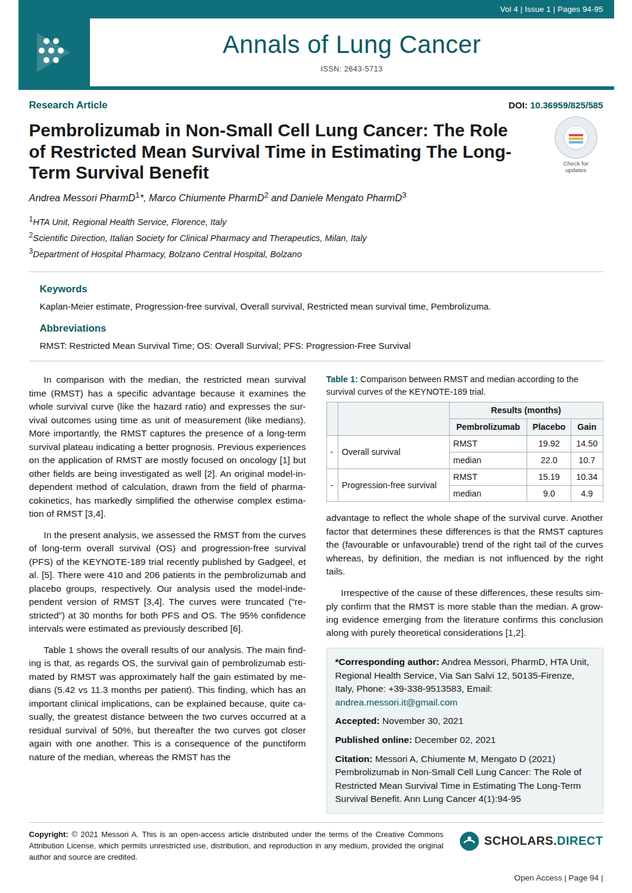Vol 4 | Issue 1 | Pages 94-95
Annals of Lung Cancer
ISSN: 2643-5713
Research Article
DOI: 10.36959/825/585
Check for
updates
Pembrolizumab in Non-Small Cell Lung Cancer: The Role of Restricted Mean Survival Time in Estimating The Long-Term Survival Benefit
Andrea Messori PharmD1*, Marco Chiumente PharmD2 and Daniele Mengato PharmD3
1HTA Unit, Regional Health Service, Florence, Italy
2Scientific Direction, Italian Society for Clinical Pharmacy and Therapeutics, Milan, Italy
3Department of Hospital Pharmacy, Bolzano Central Hospital, Bolzano
Keywords
Kaplan-Meier estimate, Progression-free survival, Overall survival, Restricted mean survival time, Pembrolizuma.
Abbreviations
RMST: Restricted Mean Survival Time; OS: Overall Survival; PFS: Progression-Free Survival
In comparison with the median, the restricted mean survival time (RMST) has a specific advantage because it examines the whole survival curve (like the hazard ratio) and expresses the survival outcomes using time as unit of measurement (like medians). More importantly, the RMST captures the presence of a long-term survival plateau indicating a better prognosis. Previous experiences on the application of RMST are mostly focused on oncology [1] but other fields are being investigated as well [2]. An original model-independent method of calculation, drawn from the field of pharmacokinetics, has markedly simplified the otherwise complex estimation of RMST [3,4].
In the present analysis, we assessed the RMST from the curves of long-term overall survival (OS) and progression-free survival (PFS) of the KEYNOTE-189 trial recently published by Gadgeel, et al. [5]. There were 410 and 206 patients in the pembrolizumab and placebo groups, respectively. Our analysis used the model-independent version of RMST [3,4]. The curves were truncated (“restricted”) at 30 months for both PFS and OS. The 95% confidence intervals were estimated as previously described [6].
Table 1 shows the overall results of our analysis. The main finding is that, as regards OS, the survival gain of pembrolizumab estimated by RMST was approximately half the gain estimated by medians (5.42 vs 11.3 months per patient). This finding, which has an important clinical implications, can be explained because, quite casually, the greatest distance between the two curves occurred at a residual survival of 50%, but thereafter the two curves got closer again with one another. This is a consequence of the punctiform nature of the median, whereas the RMST has the
Table 1: Comparison between RMST and median according to the survival curves of the KEYNOTE-189 trial.
| | | Results (months) |
| --- | --- | --- |
| Pembrolizumab | Placebo | Gain |
| - | Overall survival | RMST | 19.92 | 14.50 |
| median | 22.0 | 10.7 |
| - | Progression-free survival | RMST | 15.19 | 10.34 |
| median | 9.0 | 4.9 |
advantage to reflect the whole shape of the survival curve. Another factor that determines these differences is that the RMST captures the (favourable or unfavourable) trend of the right tail of the curves whereas, by definition, the median is not influenced by the right tails.
Irrespective of the cause of these differences, these results simply confirm that the RMST is more stable than the median. A growing evidence emerging from the literature confirms this conclusion along with purely theoretical considerations [1,2].
*Corresponding author: Andrea Messori, PharmD, HTA Unit, Regional Health Service, Via San Salvi 12, 50135-Firenze, Italy, Phone: +39-338-9513583, Email: andrea.messori.it@gmail.com
Accepted: November 30, 2021
Published online: December 02, 2021
Citation: Messori A, Chiumente M, Mengato D (2021) Pembrolizumab in Non-Small Cell Lung Cancer: The Role of Restricted Mean Survival Time in Estimating The Long-Term Survival Benefit. Ann Lung Cancer 4(1):94-95
Copyright: © 2021 Messori A. This is an open-access article distributed under the terms of the Creative Commons Attribution License, which permits unrestricted use, distribution, and reproduction in any medium, provided the original author and source are credited.
SCHOLARS.DIRECT
Open Access | Page 94 |